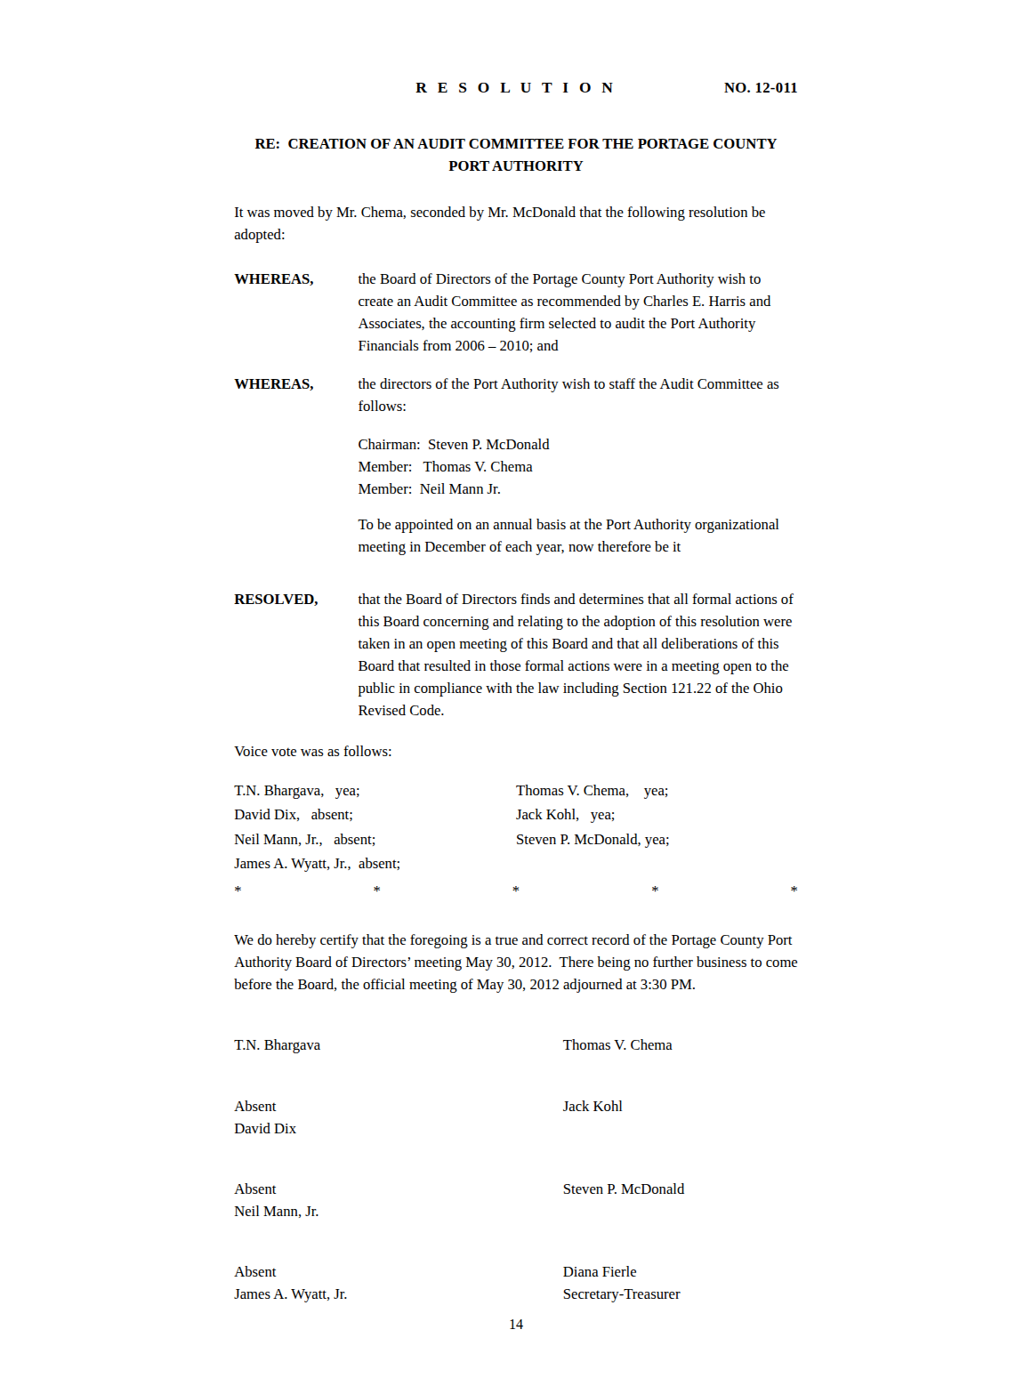R E S O L U T I O N NO. 12-011
RE: CREATION OF AN AUDIT COMMITTEE FOR THE PORTAGE COUNTY PORT AUTHORITY
It was moved by Mr. Chema, seconded by Mr. McDonald that the following resolution be adopted:
| WHEREAS, | the Board of Directors of the Portage County Port Authority wish to create an Audit Committee as recommended by Charles E. Harris and Associates, the accounting firm selected to audit the Port Authority Financials from 2006 – 2010; and |
| WHEREAS, | the directors of the Port Authority wish to staff the Audit Committee as follows: Chairman: Steven P. McDonald Member: Thomas V. Chema Member: Neil Mann Jr. To be appointed on an annual basis at the Port Authority organizational meeting in December of each year, now therefore be it |
| RESOLVED, | that the Board of Directors finds and determines that all formal actions of this Board concerning and relating to the adoption of this resolution were taken in an open meeting of this Board and that all deliberations of this Board that resulted in those formal actions were in a meeting open to the public in compliance with the law including Section 121.22 of the Ohio Revised Code. |
Voice vote was as follows:
| T.N. Bhargava, yea; | Thomas V. Chema, yea; |
| David Dix, absent; | Jack Kohl, yea; |
| Neil Mann, Jr., absent; | Steven P. McDonald, yea; |
| James A. Wyatt, Jr., absent; | |
*****
We do hereby certify that the foregoing is a true and correct record of the Portage County Port Authority Board of Directors’ meeting May 30, 2012. There being no further business to come before the Board, the official meeting of May 30, 2012 adjourned at 3:30 PM.
| T.N. Bhargava | Thomas V. Chema |
| Absent David Dix | Jack Kohl |
| Absent Neil Mann, Jr. | Steven P. McDonald |
| Absent James A. Wyatt, Jr. | Diana Fierle Secretary-Treasurer |
14